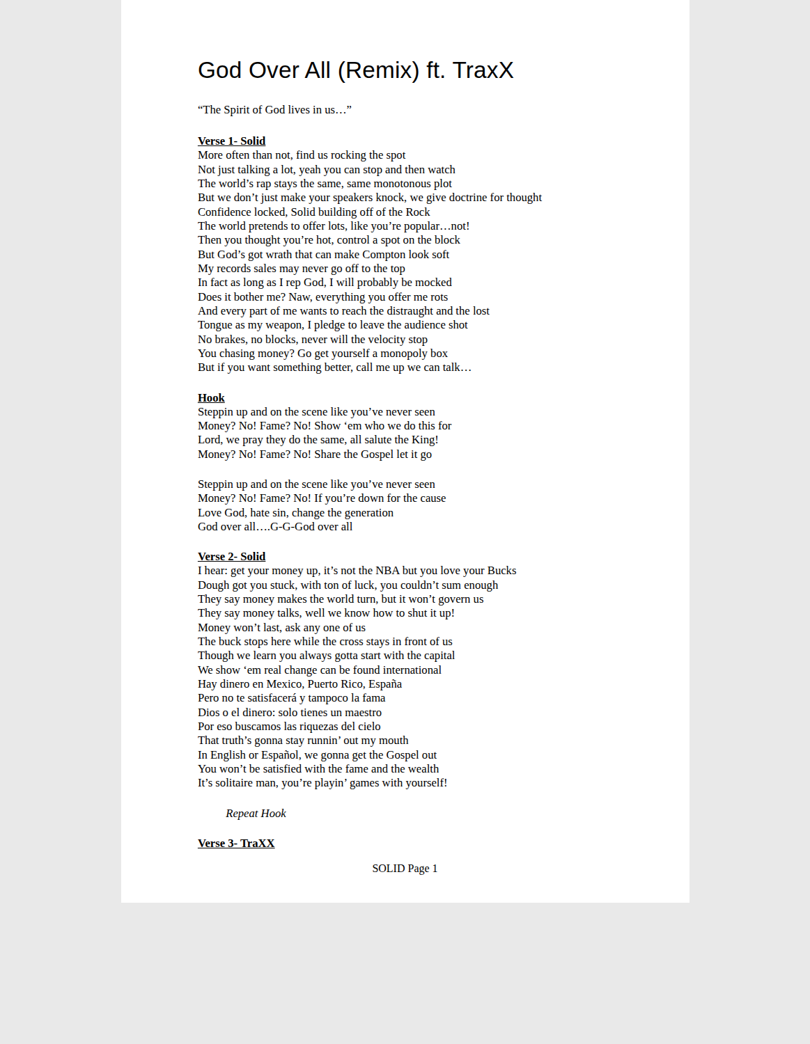God Over All (Remix) ft. TraxX
“The Spirit of God lives in us…”
Verse 1- Solid
More often than not, find us rocking the spot
Not just talking a lot, yeah you can stop and then watch
The world’s rap stays the same, same monotonous plot
But we don’t just make your speakers knock, we give doctrine for thought
Confidence locked, Solid building off of the Rock
The world pretends to offer lots, like you’re popular…not!
Then you thought you’re hot, control a spot on the block
But God’s got wrath that can make Compton look soft
My records sales may never go off to the top
In fact as long as I rep God, I will probably be mocked
Does it bother me? Naw, everything you offer me rots
And every part of me wants to reach the distraught and the lost
Tongue as my weapon, I pledge to leave the audience shot
No brakes, no blocks, never will the velocity stop
You chasing money? Go get yourself a monopoly box
But if you want something better, call me up we can talk…
Hook
Steppin up and on the scene like you’ve never seen
Money? No! Fame? No! Show ‘em who we do this for
Lord, we pray they do the same, all salute the King!
Money? No! Fame? No! Share the Gospel let it go
Steppin up and on the scene like you’ve never seen
Money? No! Fame? No! If you’re down for the cause
Love God, hate sin, change the generation
God over all….G-G-God over all
Verse 2- Solid
I hear: get your money up, it’s not the NBA but you love your Bucks
Dough got you stuck, with ton of luck, you couldn’t sum enough
They say money makes the world turn, but it won’t govern us
They say money talks, well we know how to shut it up!
Money won’t last, ask any one of us
The buck stops here while the cross stays in front of us
Though we learn you always gotta start with the capital
We show ‘em real change can be found international
Hay dinero en Mexico, Puerto Rico, España
Pero no te satisfacerá y tampoco la fama
Dios o el dinero: solo tienes un maestro
Por eso buscamos las riquezas del cielo
That truth’s gonna stay runnin’ out my mouth
In English or Español, we gonna get the Gospel out
You won’t be satisfied with the fame and the wealth
It’s solitaire man, you’re playin’ games with yourself!
Repeat Hook
Verse 3- TraXX
SOLID Page 1